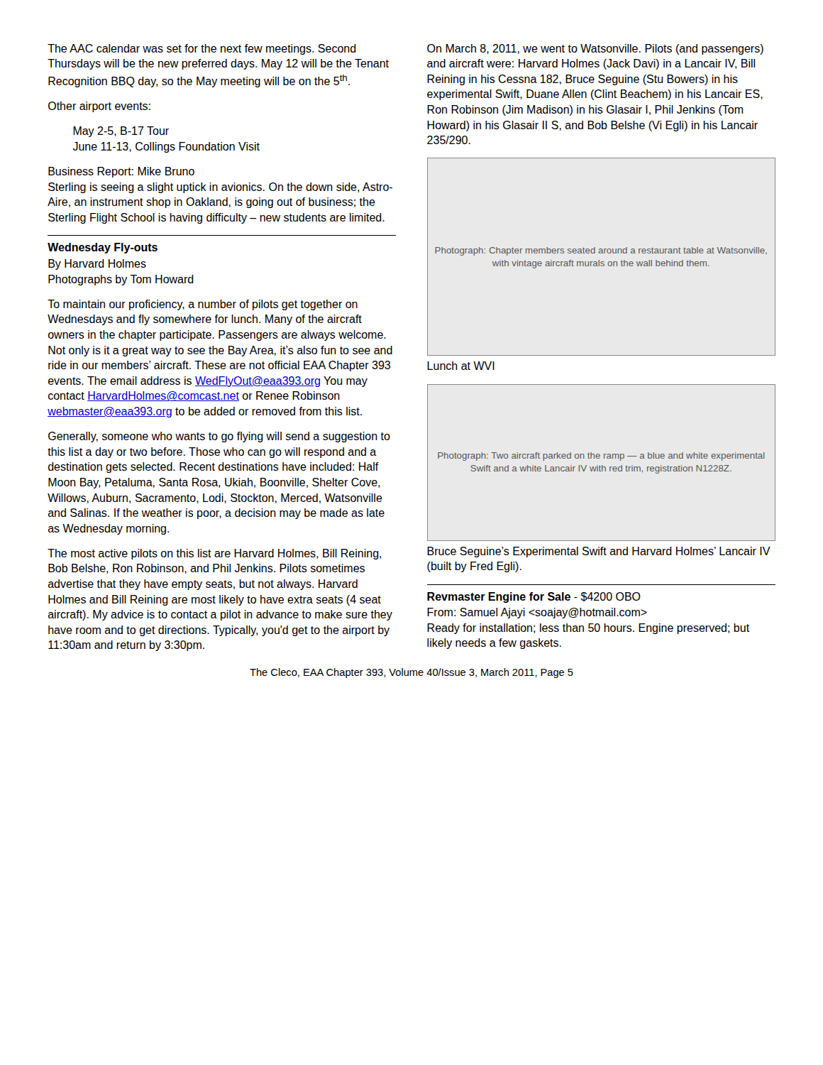The AAC calendar was set for the next few meetings. Second Thursdays will be the new preferred days. May 12 will be the Tenant Recognition BBQ day, so the May meeting will be on the 5th.
Other airport events:
May 2-5, B-17 Tour
June 11-13, Collings Foundation Visit
Business Report: Mike Bruno
Sterling is seeing a slight uptick in avionics. On the down side, Astro-Aire, an instrument shop in Oakland, is going out of business; the Sterling Flight School is having difficulty – new students are limited.
Wednesday Fly-outs
By Harvard Holmes
Photographs by Tom Howard
To maintain our proficiency, a number of pilots get together on Wednesdays and fly somewhere for lunch. Many of the aircraft owners in the chapter participate. Passengers are always welcome. Not only is it a great way to see the Bay Area, it’s also fun to see and ride in our members’ aircraft. These are not official EAA Chapter 393 events. The email address is WedFlyOut@eaa393.org You may contact HarvardHolmes@comcast.net or Renee Robinson webmaster@eaa393.org to be added or removed from this list.
Generally, someone who wants to go flying will send a suggestion to this list a day or two before. Those who can go will respond and a destination gets selected. Recent destinations have included: Half Moon Bay, Petaluma, Santa Rosa, Ukiah, Boonville, Shelter Cove, Willows, Auburn, Sacramento, Lodi, Stockton, Merced, Watsonville and Salinas. If the weather is poor, a decision may be made as late as Wednesday morning.
The most active pilots on this list are Harvard Holmes, Bill Reining, Bob Belshe, Ron Robinson, and Phil Jenkins. Pilots sometimes advertise that they have empty seats, but not always. Harvard Holmes and Bill Reining are most likely to have extra seats (4 seat aircraft). My advice is to contact a pilot in advance to make sure they have room and to get directions. Typically, you'd get to the airport by 11:30am and return by 3:30pm.
On March 8, 2011, we went to Watsonville. Pilots (and passengers) and aircraft were: Harvard Holmes (Jack Davi) in a Lancair IV, Bill Reining in his Cessna 182, Bruce Seguine (Stu Bowers) in his experimental Swift, Duane Allen (Clint Beachem) in his Lancair ES, Ron Robinson (Jim Madison) in his Glasair I, Phil Jenkins (Tom Howard) in his Glasair II S, and Bob Belshe (Vi Egli) in his Lancair 235/290.
Photograph: Chapter members seated around a restaurant table at Watsonville, with vintage aircraft murals on the wall behind them.
Lunch at WVI
Photograph: Two aircraft parked on the ramp — a blue and white experimental Swift and a white Lancair IV with red trim, registration N1228Z.
Bruce Seguine’s Experimental Swift and Harvard Holmes’ Lancair IV (built by Fred Egli).
Revmaster Engine for Sale - $4200 OBO
From: Samuel Ajayi <soajay@hotmail.com>
Ready for installation; less than 50 hours. Engine preserved; but likely needs a few gaskets.
The Cleco, EAA Chapter 393, Volume 40/Issue 3, March 2011, Page 5